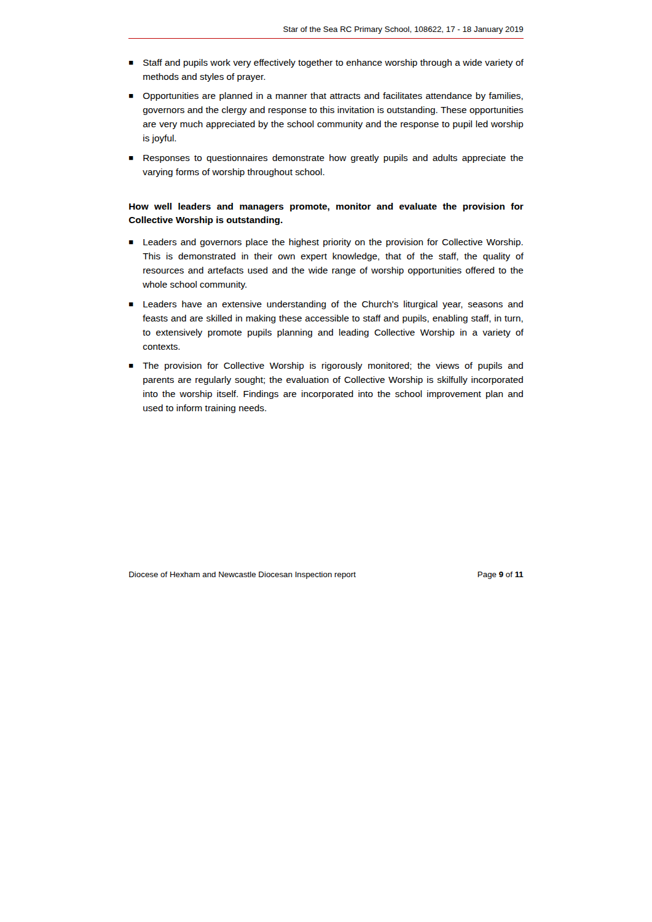Star of the Sea RC Primary School, 108622, 17 - 18 January 2019
Staff and pupils work very effectively together to enhance worship through a wide variety of methods and styles of prayer.
Opportunities are planned in a manner that attracts and facilitates attendance by families, governors and the clergy and response to this invitation is outstanding. These opportunities are very much appreciated by the school community and the response to pupil led worship is joyful.
Responses to questionnaires demonstrate how greatly pupils and adults appreciate the varying forms of worship throughout school.
How well leaders and managers promote, monitor and evaluate the provision for Collective Worship is outstanding.
Leaders and governors place the highest priority on the provision for Collective Worship. This is demonstrated in their own expert knowledge, that of the staff, the quality of resources and artefacts used and the wide range of worship opportunities offered to the whole school community.
Leaders have an extensive understanding of the Church's liturgical year, seasons and feasts and are skilled in making these accessible to staff and pupils, enabling staff, in turn, to extensively promote pupils planning and leading Collective Worship in a variety of contexts.
The provision for Collective Worship is rigorously monitored; the views of pupils and parents are regularly sought; the evaluation of Collective Worship is skilfully incorporated into the worship itself. Findings are incorporated into the school improvement plan and used to inform training needs.
Diocese of Hexham and Newcastle Diocesan Inspection report Page 9 of 11